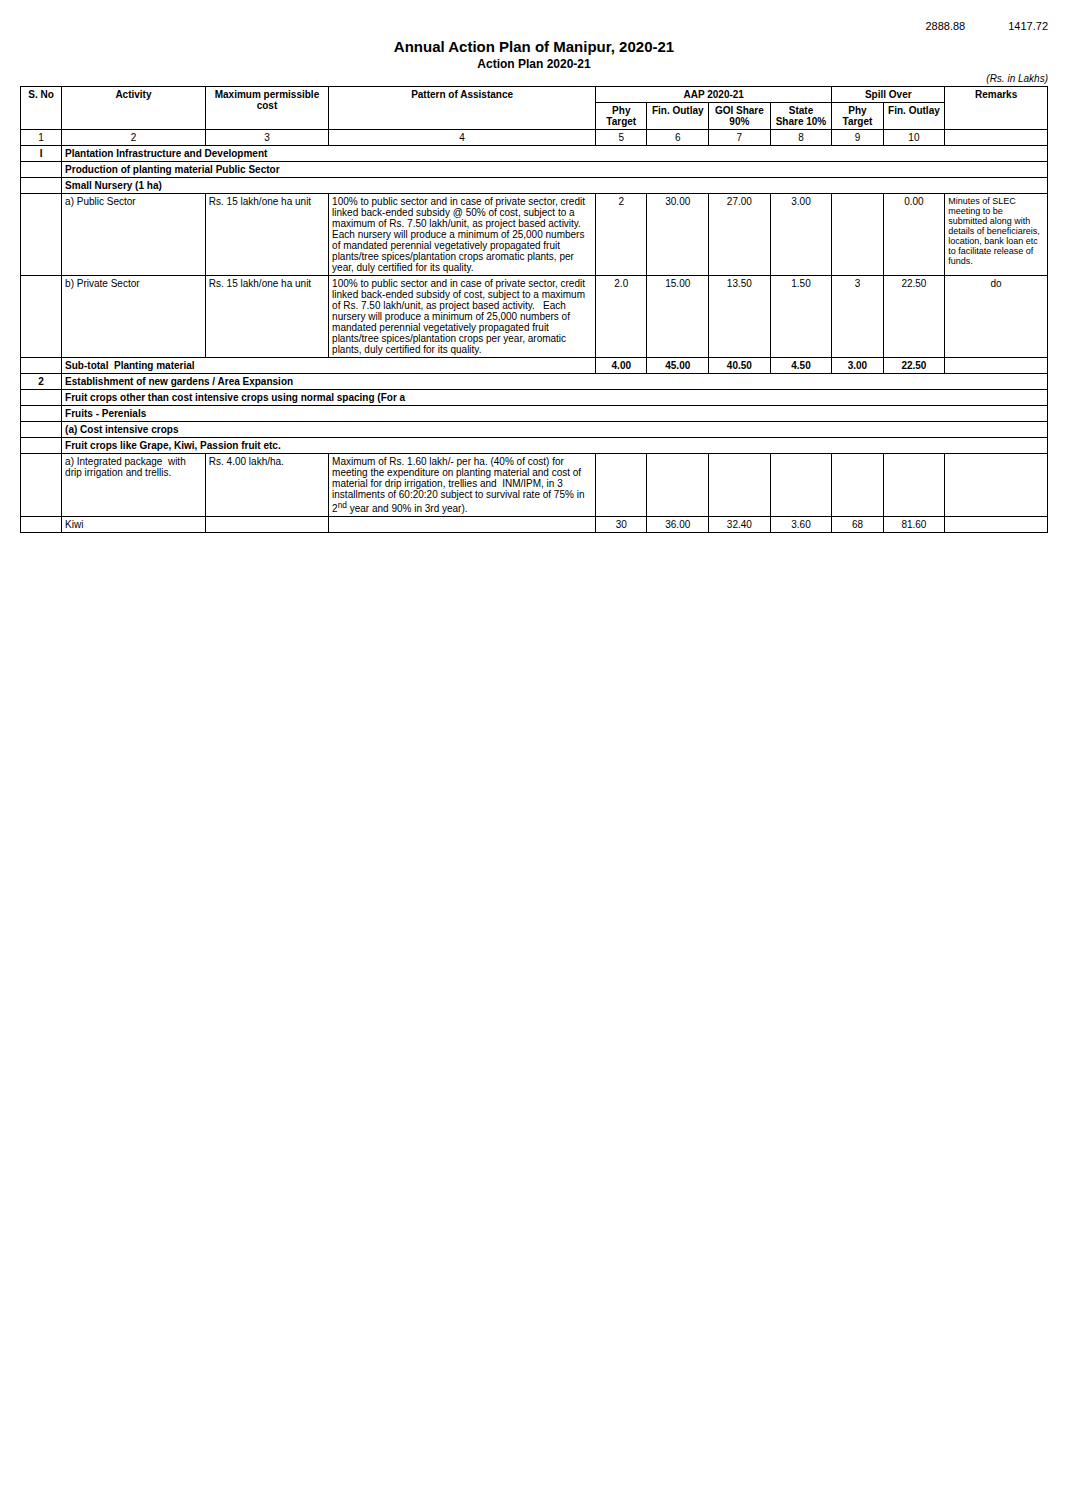2888.88 1417.72
Annual Action Plan of Manipur, 2020-21
Action Plan 2020-21
(Rs. in Lakhs)
| S. No | Activity | Maximum permissible cost | Pattern of Assistance | AAP 2020-21 | Spill Over | Remarks |
| --- | --- | --- | --- | --- | --- | --- |
| Phy Target | Fin. Outlay | GOI Share 90% | State Share 10% | Phy Target | Fin. Outlay |
| 1 | 2 | 3 | 4 | 5 | 6 | 7 | 8 | 9 | 10 | |
| I | Plantation Infrastructure and Development |
| | Production of planting material Public Sector |
| | Small Nursery (1 ha) |
| | a) Public Sector | Rs. 15 lakh/one ha unit | 100% to public sector and in case of private sector, credit linked back-ended subsidy @ 50% of cost, subject to a maximum of Rs. 7.50 lakh/unit, as project based activity. Each nursery will produce a minimum of 25,000 numbers of mandated perennial vegetatively propagated fruit plants/tree spices/plantation crops aromatic plants, per year, duly certified for its quality. | 2 | 30.00 | 27.00 | 3.00 | | 0.00 | Minutes of SLEC meeting to be submitted along with details of beneficiareis, location, bank loan etc to facilitate release of funds. |
| | b) Private Sector | Rs. 15 lakh/one ha unit | 100% to public sector and in case of private sector, credit linked back-ended subsidy of cost, subject to a maximum of Rs. 7.50 lakh/unit, as project based activity. Each nursery will produce a minimum of 25,000 numbers of mandated perennial vegetatively propagated fruit plants/tree spices/plantation crops per year, aromatic plants, duly certified for its quality. | 2.0 | 15.00 | 13.50 | 1.50 | 3 | 22.50 | do |
| | Sub-total Planting material | 4.00 | 45.00 | 40.50 | 4.50 | 3.00 | 22.50 | |
| 2 | Establishment of new gardens / Area Expansion |
| | Fruit crops other than cost intensive crops using normal spacing (For a |
| | Fruits - Perenials |
| | (a) Cost intensive crops |
| | Fruit crops like Grape, Kiwi, Passion fruit etc. |
| | a) Integrated package with drip irrigation and trellis. | Rs. 4.00 lakh/ha. | Maximum of Rs. 1.60 lakh/- per ha. (40% of cost) for meeting the expenditure on planting material and cost of material for drip irrigation, trellies and INM/IPM, in 3 installments of 60:20:20 subject to survival rate of 75% in 2 nd year and 90% in 3rd year). | | | | | | | |
| | Kiwi | | | 30 | 36.00 | 32.40 | 3.60 | 68 | 81.60 | |